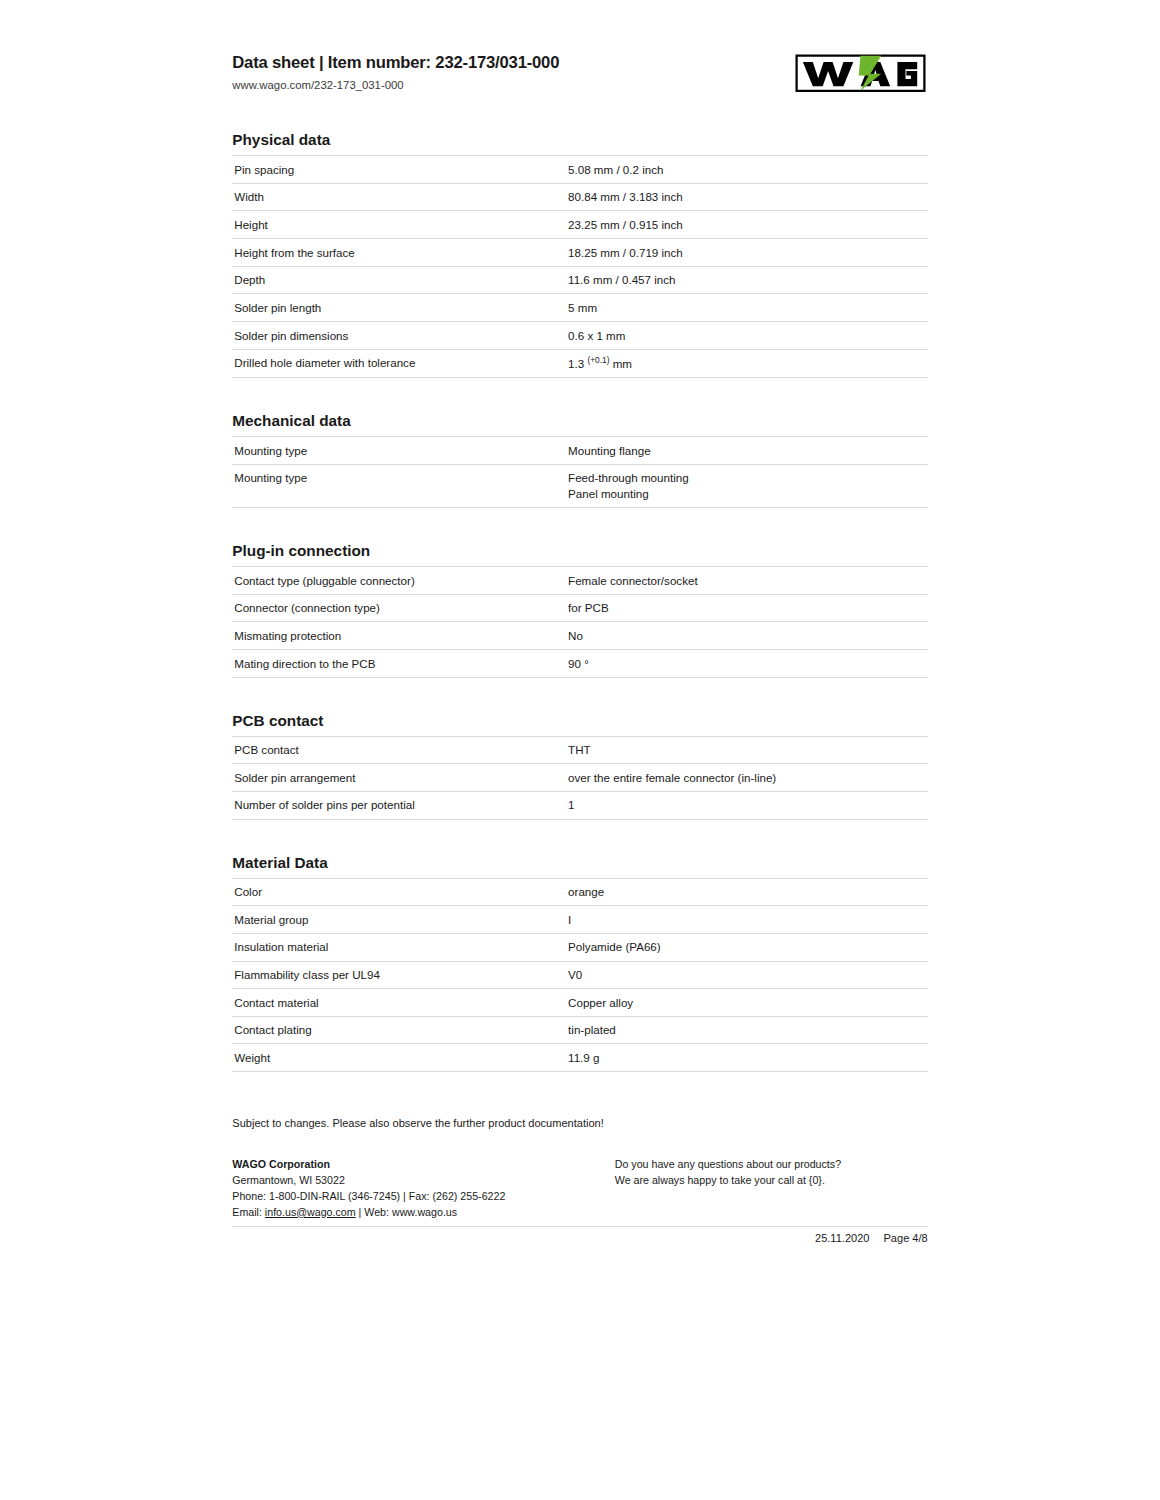Data sheet | Item number: 232-173/031-000
www.wago.com/232-173_031-000
Physical data
| Pin spacing | 5.08 mm / 0.2 inch |
| Width | 80.84 mm / 3.183 inch |
| Height | 23.25 mm / 0.915 inch |
| Height from the surface | 18.25 mm / 0.719 inch |
| Depth | 11.6 mm / 0.457 inch |
| Solder pin length | 5 mm |
| Solder pin dimensions | 0.6 x 1 mm |
| Drilled hole diameter with tolerance | 1.3 (+0.1) mm |
Mechanical data
| Mounting type | Mounting flange |
| Mounting type | Feed-through mounting Panel mounting |
Plug-in connection
| Contact type (pluggable connector) | Female connector/socket |
| Connector (connection type) | for PCB |
| Mismating protection | No |
| Mating direction to the PCB | 90 ° |
PCB contact
| PCB contact | THT |
| Solder pin arrangement | over the entire female connector (in-line) |
| Number of solder pins per potential | 1 |
Material Data
| Color | orange |
| Material group | I |
| Insulation material | Polyamide (PA66) |
| Flammability class per UL94 | V0 |
| Contact material | Copper alloy |
| Contact plating | tin-plated |
| Weight | 11.9 g |
Subject to changes. Please also observe the further product documentation!
WAGO Corporation
Germantown, WI 53022
Phone: 1-800-DIN-RAIL (346-7245) | Fax: (262) 255-6222
Email: info.us@wago.com | Web: www.wago.us
Do you have any questions about our products?
We are always happy to take your call at {0}.
25.11.2020 Page 4/8